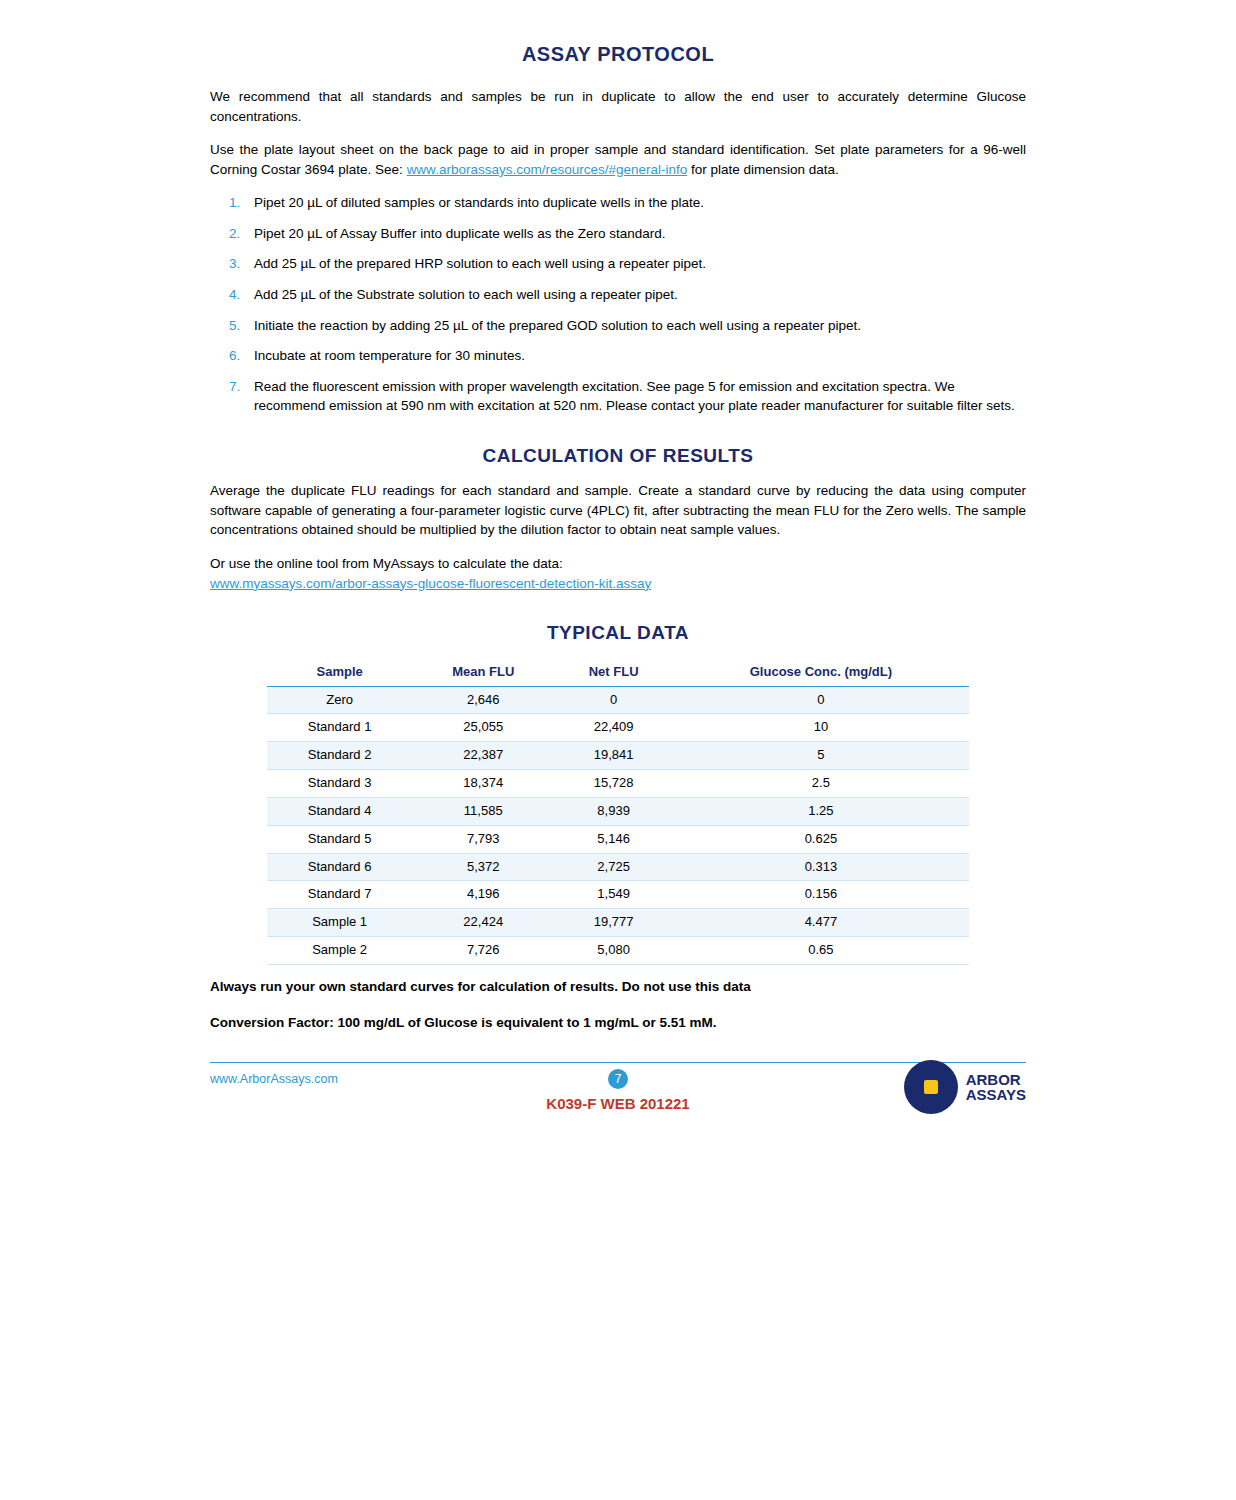ASSAY PROTOCOL
We recommend that all standards and samples be run in duplicate to allow the end user to accurately determine Glucose concentrations.
Use the plate layout sheet on the back page to aid in proper sample and standard identification. Set plate parameters for a 96-well Corning Costar 3694 plate. See: www.arborassays.com/resources/#general-info for plate dimension data.
Pipet 20 µL of diluted samples or standards into duplicate wells in the plate.
Pipet 20 µL of Assay Buffer into duplicate wells as the Zero standard.
Add 25 µL of the prepared HRP solution to each well using a repeater pipet.
Add 25 µL of the Substrate solution to each well using a repeater pipet.
Initiate the reaction by adding 25 µL of the prepared GOD solution to each well using a repeater pipet.
Incubate at room temperature for 30 minutes.
Read the fluorescent emission with proper wavelength excitation. See page 5 for emission and excitation spectra. We recommend emission at 590 nm with excitation at 520 nm. Please contact your plate reader manufacturer for suitable filter sets.
CALCULATION OF RESULTS
Average the duplicate FLU readings for each standard and sample. Create a standard curve by reducing the data using computer software capable of generating a four-parameter logistic curve (4PLC) fit, after subtracting the mean FLU for the Zero wells. The sample concentrations obtained should be multiplied by the dilution factor to obtain neat sample values.
Or use the online tool from MyAssays to calculate the data:
www.myassays.com/arbor-assays-glucose-fluorescent-detection-kit.assay
TYPICAL DATA
| Sample | Mean FLU | Net FLU | Glucose Conc. (mg/dL) |
| --- | --- | --- | --- |
| Zero | 2,646 | 0 | 0 |
| Standard 1 | 25,055 | 22,409 | 10 |
| Standard 2 | 22,387 | 19,841 | 5 |
| Standard 3 | 18,374 | 15,728 | 2.5 |
| Standard 4 | 11,585 | 8,939 | 1.25 |
| Standard 5 | 7,793 | 5,146 | 0.625 |
| Standard 6 | 5,372 | 2,725 | 0.313 |
| Standard 7 | 4,196 | 1,549 | 0.156 |
| Sample 1 | 22,424 | 19,777 | 4.477 |
| Sample 2 | 7,726 | 5,080 | 0.65 |
Always run your own standard curves for calculation of results. Do not use this data
Conversion Factor: 100 mg/dL of Glucose is equivalent to 1 mg/mL or 5.51 mM.
www.ArborAssays.com 7
K039-F WEB 201221
ARBOR
ASSAYS